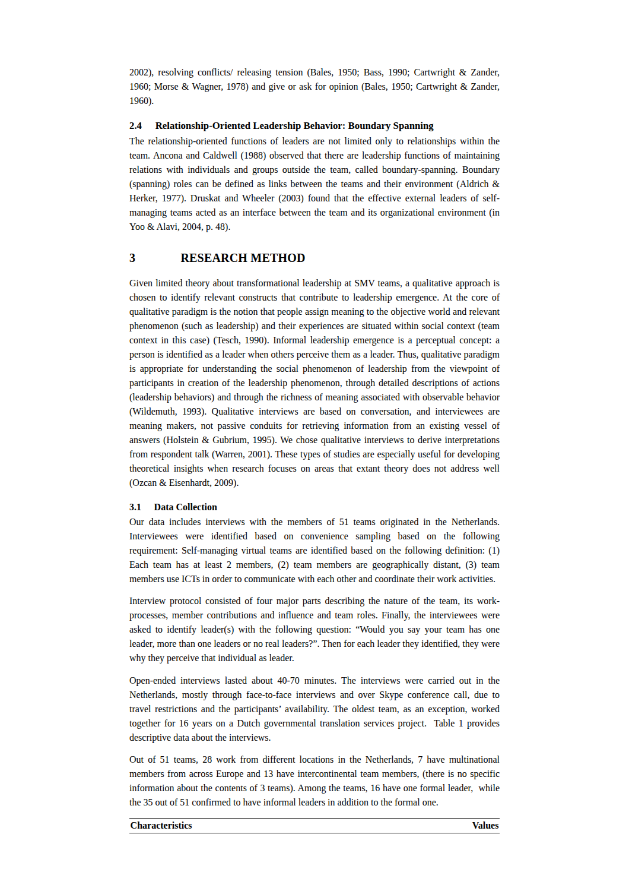2002), resolving conflicts/ releasing tension (Bales, 1950; Bass, 1990; Cartwright & Zander, 1960; Morse & Wagner, 1978) and give or ask for opinion (Bales, 1950; Cartwright & Zander, 1960).
2.4 Relationship-Oriented Leadership Behavior: Boundary Spanning
The relationship-oriented functions of leaders are not limited only to relationships within the team. Ancona and Caldwell (1988) observed that there are leadership functions of maintaining relations with individuals and groups outside the team, called boundary-spanning. Boundary (spanning) roles can be defined as links between the teams and their environment (Aldrich & Herker, 1977). Druskat and Wheeler (2003) found that the effective external leaders of self-managing teams acted as an interface between the team and its organizational environment (in Yoo & Alavi, 2004, p. 48).
3 RESEARCH METHOD
Given limited theory about transformational leadership at SMV teams, a qualitative approach is chosen to identify relevant constructs that contribute to leadership emergence. At the core of qualitative paradigm is the notion that people assign meaning to the objective world and relevant phenomenon (such as leadership) and their experiences are situated within social context (team context in this case) (Tesch, 1990). Informal leadership emergence is a perceptual concept: a person is identified as a leader when others perceive them as a leader. Thus, qualitative paradigm is appropriate for understanding the social phenomenon of leadership from the viewpoint of participants in creation of the leadership phenomenon, through detailed descriptions of actions (leadership behaviors) and through the richness of meaning associated with observable behavior (Wildemuth, 1993). Qualitative interviews are based on conversation, and interviewees are meaning makers, not passive conduits for retrieving information from an existing vessel of answers (Holstein & Gubrium, 1995). We chose qualitative interviews to derive interpretations from respondent talk (Warren, 2001). These types of studies are especially useful for developing theoretical insights when research focuses on areas that extant theory does not address well (Ozcan & Eisenhardt, 2009).
3.1 Data Collection
Our data includes interviews with the members of 51 teams originated in the Netherlands. Interviewees were identified based on convenience sampling based on the following requirement: Self-managing virtual teams are identified based on the following definition: (1) Each team has at least 2 members, (2) team members are geographically distant, (3) team members use ICTs in order to communicate with each other and coordinate their work activities.
Interview protocol consisted of four major parts describing the nature of the team, its work-processes, member contributions and influence and team roles. Finally, the interviewees were asked to identify leader(s) with the following question: “Would you say your team has one leader, more than one leaders or no real leaders?”. Then for each leader they identified, they were why they perceive that individual as leader.
Open-ended interviews lasted about 40-70 minutes. The interviews were carried out in the Netherlands, mostly through face-to-face interviews and over Skype conference call, due to travel restrictions and the participants’ availability. The oldest team, as an exception, worked together for 16 years on a Dutch governmental translation services project. Table 1 provides descriptive data about the interviews.
Out of 51 teams, 28 work from different locations in the Netherlands, 7 have multinational members from across Europe and 13 have intercontinental team members, (there is no specific information about the contents of 3 teams). Among the teams, 16 have one formal leader, while the 35 out of 51 confirmed to have informal leaders in addition to the formal one.
| Characteristics | Values |
| --- | --- |